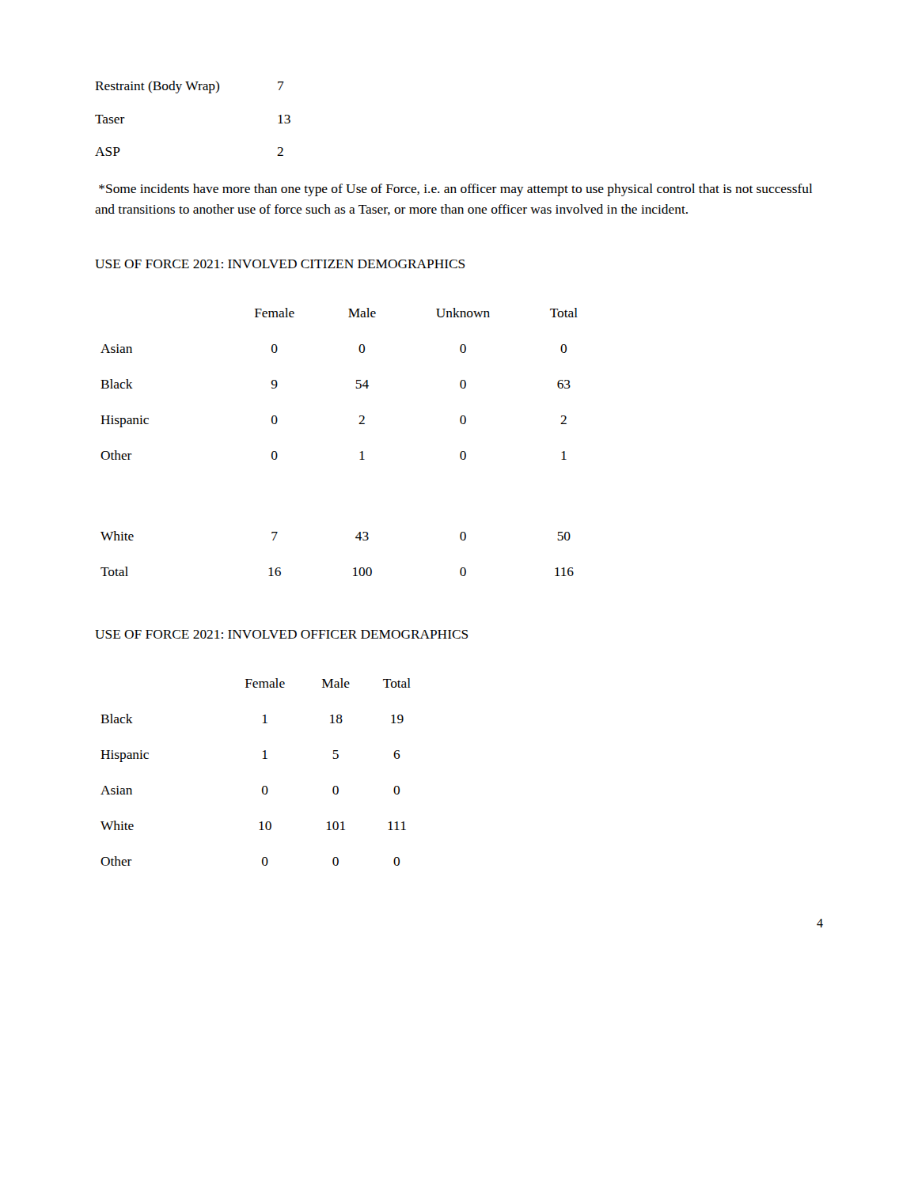Restraint (Body Wrap)
7
Taser
13
ASP
2
*Some incidents have more than one type of Use of Force, i.e. an officer may attempt to use physical control that is not successful and transitions to another use of force such as a Taser, or more than one officer was involved in the incident.
USE OF FORCE 2021: INVOLVED CITIZEN DEMOGRAPHICS
| | Female | Male | Unknown | Total |
| --- | --- | --- | --- | --- |
| Asian | 0 | 0 | 0 | 0 |
| Black | 9 | 54 | 0 | 63 |
| Hispanic | 0 | 2 | 0 | 2 |
| Other | 0 | 1 | 0 | 1 |
| White | 7 | 43 | 0 | 50 |
| Total | 16 | 100 | 0 | 116 |
USE OF FORCE 2021: INVOLVED OFFICER DEMOGRAPHICS
| | Female | Male | Total |
| --- | --- | --- | --- |
| Black | 1 | 18 | 19 |
| Hispanic | 1 | 5 | 6 |
| Asian | 0 | 0 | 0 |
| White | 10 | 101 | 111 |
| Other | 0 | 0 | 0 |
4